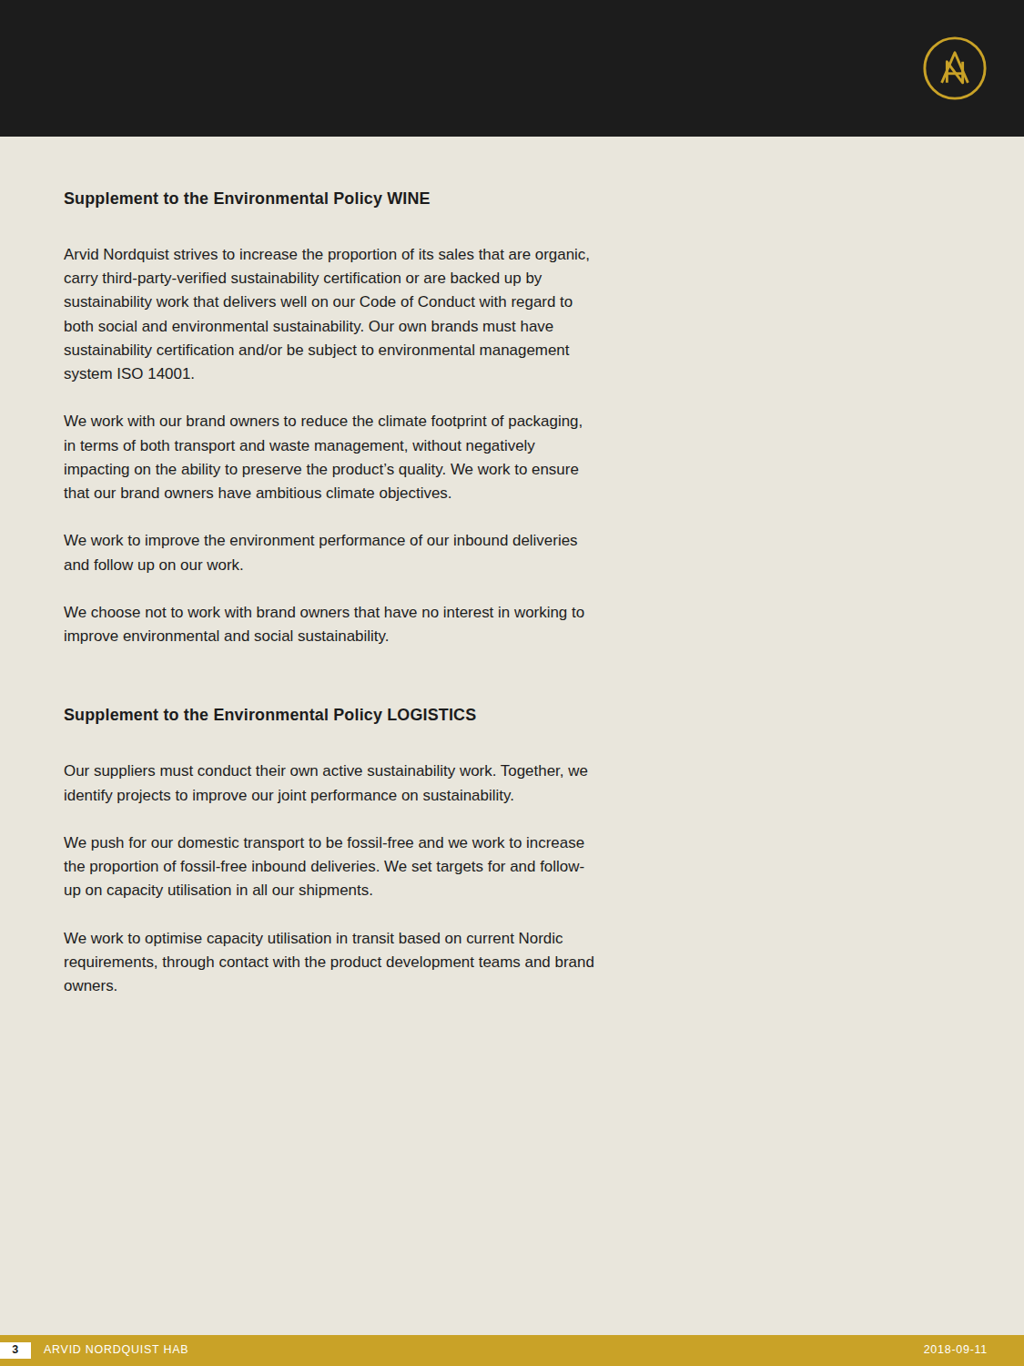Supplement to the Environmental Policy WINE
Arvid Nordquist strives to increase the proportion of its sales that are organic, carry third-party-verified sustainability certification or are backed up by sustainability work that delivers well on our Code of Conduct with regard to both social and environmental sustainability. Our own brands must have sustainability certification and/or be subject to environmental management system ISO 14001.
We work with our brand owners to reduce the climate footprint of packaging, in terms of both transport and waste management, without negatively impacting on the ability to preserve the product’s quality. We work to ensure that our brand owners have ambitious climate objectives.
We work to improve the environment performance of our inbound deliveries and follow up on our work.
We choose not to work with brand owners that have no interest in working to improve environmental and social sustainability.
Supplement to the Environmental Policy LOGISTICS
Our suppliers must conduct their own active sustainability work. Together, we identify projects to improve our joint performance on sustainability.
We push for our domestic transport to be fossil-free and we work to increase the proportion of fossil-free inbound deliveries. We set targets for and follow-up on capacity utilisation in all our shipments.
We work to optimise capacity utilisation in transit based on current Nordic requirements, through contact with the product development teams and brand owners.
3 ARVID NORDQUIST HAB
2018-09-11